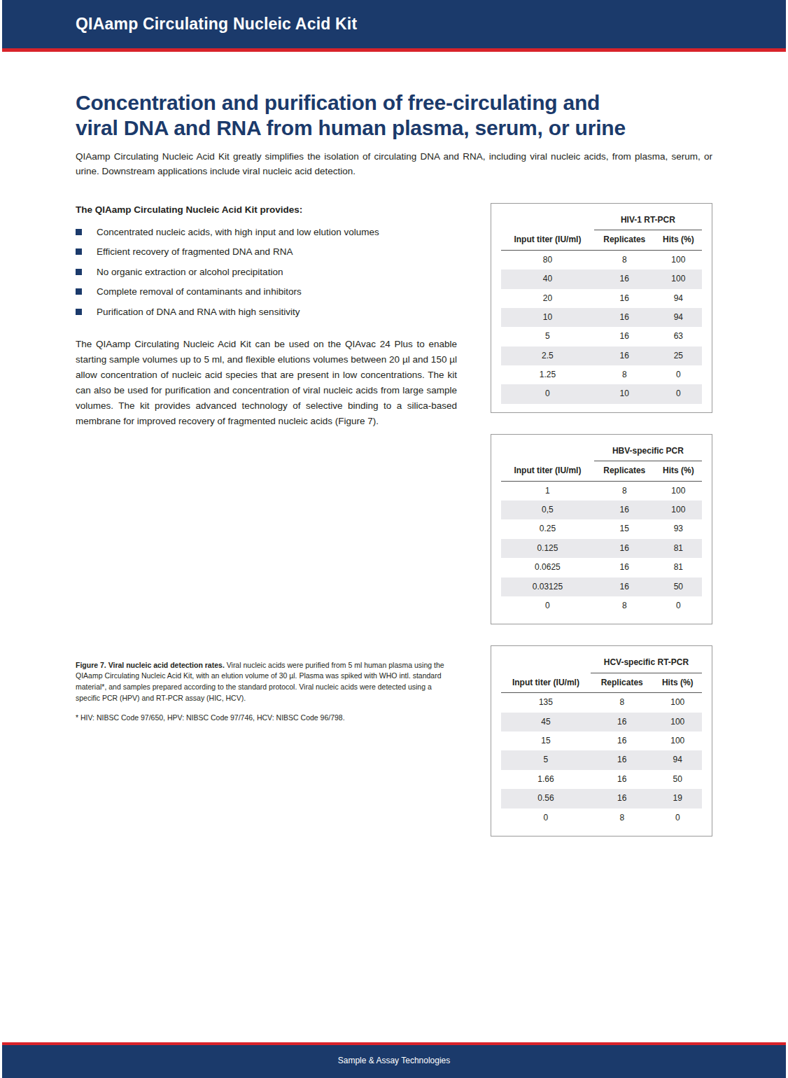QIAamp Circulating Nucleic Acid Kit
Concentration and purification of free-circulating and
viral DNA and RNA from human plasma, serum, or urine
QIAamp Circulating Nucleic Acid Kit greatly simplifies the isolation of circulating DNA and RNA, including viral nucleic acids, from plasma, serum, or urine. Downstream applications include viral nucleic acid detection.
The QIAamp Circulating Nucleic Acid Kit provides:
Concentrated nucleic acids, with high input and low elution volumes
Efficient recovery of fragmented DNA and RNA
No organic extraction or alcohol precipitation
Complete removal of contaminants and inhibitors
Purification of DNA and RNA with high sensitivity
The QIAamp Circulating Nucleic Acid Kit can be used on the QIAvac 24 Plus to enable starting sample volumes up to 5 ml, and flexible elutions volumes between 20 µl and 150 µl allow concentration of nucleic acid species that are present in low concentrations. The kit can also be used for purification and concentration of viral nucleic acids from large sample volumes. The kit provides advanced technology of selective binding to a silica-based membrane for improved recovery of fragmented nucleic acids (Figure 7).
Figure 7. Viral nucleic acid detection rates. Viral nucleic acids were purified from 5 ml human plasma using the QIAamp Circulating Nucleic Acid Kit, with an elution volume of 30 µl. Plasma was spiked with WHO intl. standard material*, and samples prepared according to the standard protocol. Viral nucleic acids were detected using a specific PCR (HPV) and RT-PCR assay (HIC, HCV).
* HIV: NIBSC Code 97/650, HPV: NIBSC Code 97/746, HCV: NIBSC Code 96/798.
| | HIV-1 RT-PCR |
| --- | --- |
| Input titer (IU/ml) | Replicates | Hits (%) |
| 80 | 8 | 100 |
| 40 | 16 | 100 |
| 20 | 16 | 94 |
| 10 | 16 | 94 |
| 5 | 16 | 63 |
| 2.5 | 16 | 25 |
| 1.25 | 8 | 0 |
| 0 | 10 | 0 |
| | HBV-specific PCR |
| --- | --- |
| Input titer (IU/ml) | Replicates | Hits (%) |
| 1 | 8 | 100 |
| 0,5 | 16 | 100 |
| 0.25 | 15 | 93 |
| 0.125 | 16 | 81 |
| 0.0625 | 16 | 81 |
| 0.03125 | 16 | 50 |
| 0 | 8 | 0 |
| | HCV-specific RT-PCR |
| --- | --- |
| Input titer (IU/ml) | Replicates | Hits (%) |
| 135 | 8 | 100 |
| 45 | 16 | 100 |
| 15 | 16 | 100 |
| 5 | 16 | 94 |
| 1.66 | 16 | 50 |
| 0.56 | 16 | 19 |
| 0 | 8 | 0 |
Sample & Assay Technologies